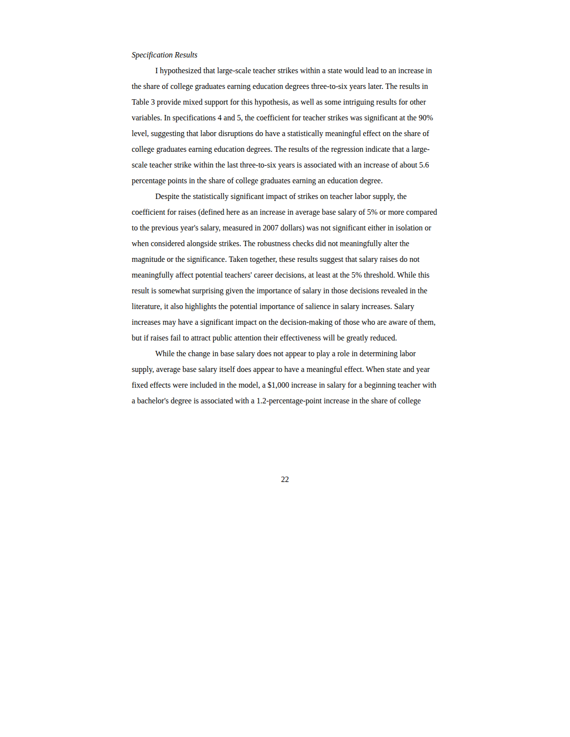Specification Results
I hypothesized that large-scale teacher strikes within a state would lead to an increase in the share of college graduates earning education degrees three-to-six years later. The results in Table 3 provide mixed support for this hypothesis, as well as some intriguing results for other variables. In specifications 4 and 5, the coefficient for teacher strikes was significant at the 90% level, suggesting that labor disruptions do have a statistically meaningful effect on the share of college graduates earning education degrees. The results of the regression indicate that a large-scale teacher strike within the last three-to-six years is associated with an increase of about 5.6 percentage points in the share of college graduates earning an education degree.
Despite the statistically significant impact of strikes on teacher labor supply, the coefficient for raises (defined here as an increase in average base salary of 5% or more compared to the previous year's salary, measured in 2007 dollars) was not significant either in isolation or when considered alongside strikes. The robustness checks did not meaningfully alter the magnitude or the significance. Taken together, these results suggest that salary raises do not meaningfully affect potential teachers' career decisions, at least at the 5% threshold. While this result is somewhat surprising given the importance of salary in those decisions revealed in the literature, it also highlights the potential importance of salience in salary increases. Salary increases may have a significant impact on the decision-making of those who are aware of them, but if raises fail to attract public attention their effectiveness will be greatly reduced.
While the change in base salary does not appear to play a role in determining labor supply, average base salary itself does appear to have a meaningful effect. When state and year fixed effects were included in the model, a $1,000 increase in salary for a beginning teacher with a bachelor's degree is associated with a 1.2-percentage-point increase in the share of college
22